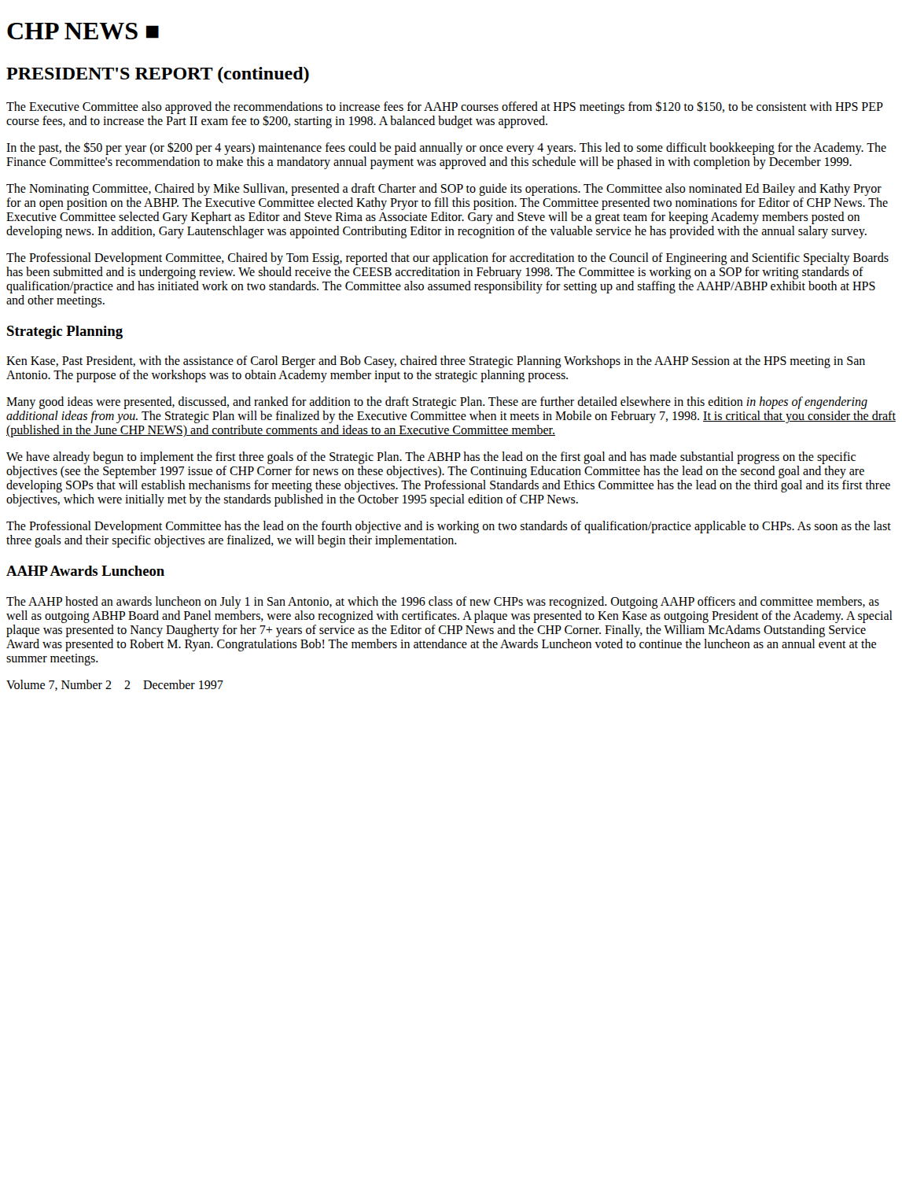CHP NEWS ■
PRESIDENT'S REPORT (continued)
The Executive Committee also approved the recommendations to increase fees for AAHP courses offered at HPS meetings from $120 to $150, to be consistent with HPS PEP course fees, and to increase the Part II exam fee to $200, starting in 1998. A balanced budget was approved.
In the past, the $50 per year (or $200 per 4 years) maintenance fees could be paid annually or once every 4 years. This led to some difficult bookkeeping for the Academy. The Finance Committee's recommendation to make this a mandatory annual payment was approved and this schedule will be phased in with completion by December 1999.
The Nominating Committee, Chaired by Mike Sullivan, presented a draft Charter and SOP to guide its operations. The Committee also nominated Ed Bailey and Kathy Pryor for an open position on the ABHP. The Executive Committee elected Kathy Pryor to fill this position. The Committee presented two nominations for Editor of CHP News. The Executive Committee selected Gary Kephart as Editor and Steve Rima as Associate Editor. Gary and Steve will be a great team for keeping Academy members posted on developing news. In addition, Gary Lautenschlager was appointed Contributing Editor in recognition of the valuable service he has provided with the annual salary survey.
The Professional Development Committee, Chaired by Tom Essig, reported that our application for accreditation to the Council of Engineering and Scientific Specialty Boards has been submitted and is undergoing review. We should receive the CEESB accreditation in February 1998. The Committee is working on a SOP for writing standards of qualification/practice and has initiated work on two standards. The Committee also assumed responsibility for setting up and staffing the AAHP/ABHP exhibit booth at HPS and other meetings.
Strategic Planning
Ken Kase, Past President, with the assistance of Carol Berger and Bob Casey, chaired three Strategic Planning Workshops in the AAHP Session at the HPS meeting in San Antonio. The purpose of the workshops was to obtain Academy member input to the strategic planning process.
Many good ideas were presented, discussed, and ranked for addition to the draft Strategic Plan. These are further detailed elsewhere in this edition in hopes of engendering additional ideas from you. The Strategic Plan will be finalized by the Executive Committee when it meets in Mobile on February 7, 1998. It is critical that you consider the draft (published in the June CHP NEWS) and contribute comments and ideas to an Executive Committee member.
We have already begun to implement the first three goals of the Strategic Plan. The ABHP has the lead on the first goal and has made substantial progress on the specific objectives (see the September 1997 issue of CHP Corner for news on these objectives). The Continuing Education Committee has the lead on the second goal and they are developing SOPs that will establish mechanisms for meeting these objectives. The Professional Standards and Ethics Committee has the lead on the third goal and its first three objectives, which were initially met by the standards published in the October 1995 special edition of CHP News.
The Professional Development Committee has the lead on the fourth objective and is working on two standards of qualification/practice applicable to CHPs. As soon as the last three goals and their specific objectives are finalized, we will begin their implementation.
AAHP Awards Luncheon
The AAHP hosted an awards luncheon on July 1 in San Antonio, at which the 1996 class of new CHPs was recognized. Outgoing AAHP officers and committee members, as well as outgoing ABHP Board and Panel members, were also recognized with certificates. A plaque was presented to Ken Kase as outgoing President of the Academy. A special plaque was presented to Nancy Daugherty for her 7+ years of service as the Editor of CHP News and the CHP Corner. Finally, the William McAdams Outstanding Service Award was presented to Robert M. Ryan. Congratulations Bob! The members in attendance at the Awards Luncheon voted to continue the luncheon as an annual event at the summer meetings.
Volume 7, Number 2 2 December 1997